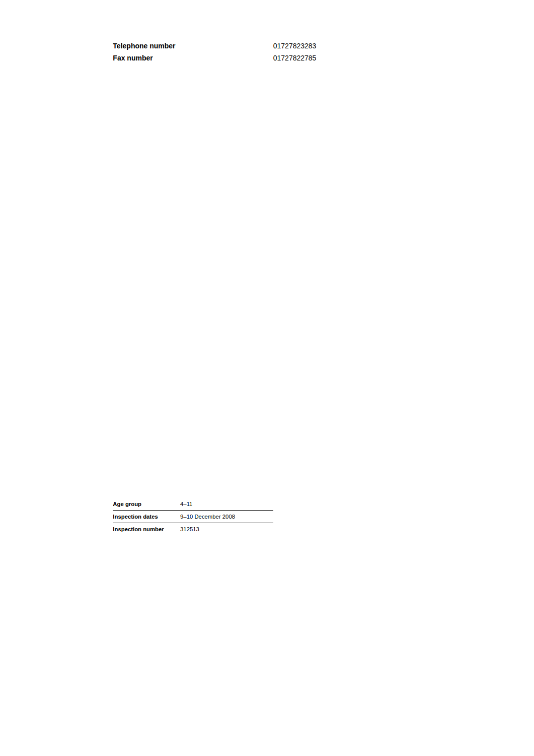| Telephone number | 01727823283 |
| Fax number | 01727822785 |
| Age group | 4–11 |
| Inspection dates | 9–10 December 2008 |
| Inspection number | 312513 |